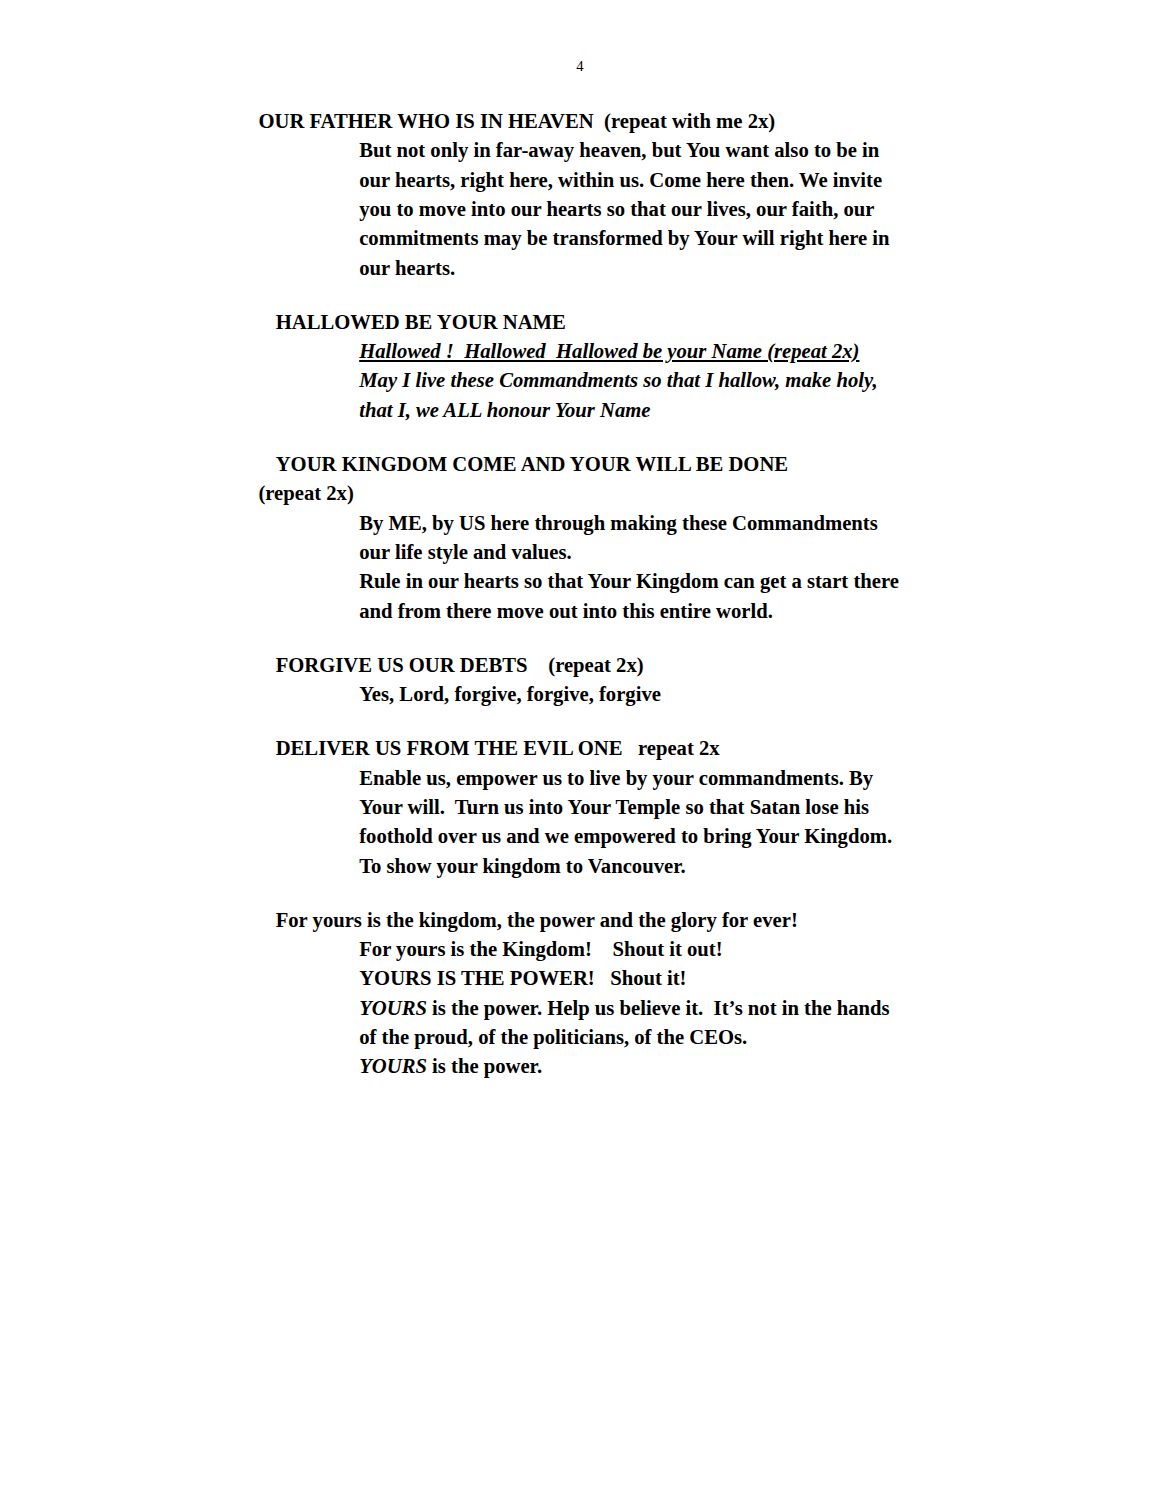4
OUR FATHER WHO IS IN HEAVEN (repeat with me 2x)
But not only in far-away heaven, but You want also to be in our hearts, right here, within us. Come here then. We invite you to move into our hearts so that our lives, our faith, our commitments may be transformed by Your will right here in our hearts.
HALLOWED BE YOUR NAME
Hallowed ! Hallowed Hallowed be your Name (repeat 2x)
May I live these Commandments so that I hallow, make holy, that I, we ALL honour Your Name
YOUR KINGDOM COME AND YOUR WILL BE DONE
(repeat 2x)
By ME, by US here through making these Commandments our life style and values.
Rule in our hearts so that Your Kingdom can get a start there and from there move out into this entire world.
FORGIVE US OUR DEBTS (repeat 2x)
Yes, Lord, forgive, forgive, forgive
DELIVER US FROM THE EVIL ONE repeat 2x
Enable us, empower us to live by your commandments. By Your will. Turn us into Your Temple so that Satan lose his foothold over us and we empowered to bring Your Kingdom. To show your kingdom to Vancouver.
For yours is the kingdom, the power and the glory for ever!
For yours is the Kingdom! Shout it out!
YOURS IS THE POWER! Shout it!
YOURS is the power. Help us believe it. It’s not in the hands of the proud, of the politicians, of the CEOs.
YOURS is the power.